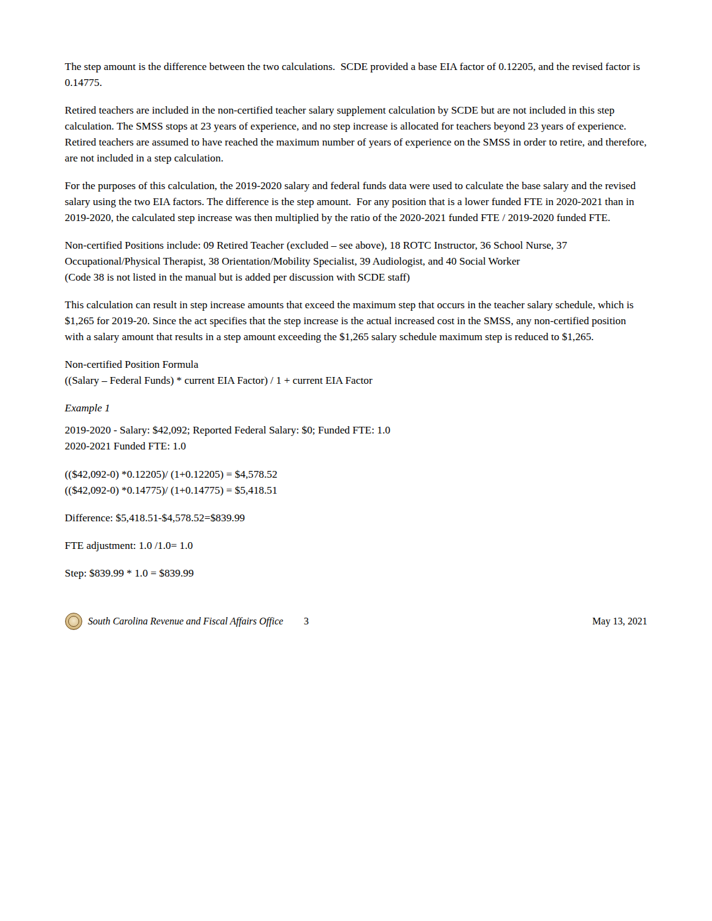The step amount is the difference between the two calculations. SCDE provided a base EIA factor of 0.12205, and the revised factor is 0.14775.
Retired teachers are included in the non-certified teacher salary supplement calculation by SCDE but are not included in this step calculation. The SMSS stops at 23 years of experience, and no step increase is allocated for teachers beyond 23 years of experience. Retired teachers are assumed to have reached the maximum number of years of experience on the SMSS in order to retire, and therefore, are not included in a step calculation.
For the purposes of this calculation, the 2019-2020 salary and federal funds data were used to calculate the base salary and the revised salary using the two EIA factors. The difference is the step amount. For any position that is a lower funded FTE in 2020-2021 than in 2019-2020, the calculated step increase was then multiplied by the ratio of the 2020-2021 funded FTE / 2019-2020 funded FTE.
Non-certified Positions include: 09 Retired Teacher (excluded – see above), 18 ROTC Instructor, 36 School Nurse, 37 Occupational/Physical Therapist, 38 Orientation/Mobility Specialist, 39 Audiologist, and 40 Social Worker
(Code 38 is not listed in the manual but is added per discussion with SCDE staff)
This calculation can result in step increase amounts that exceed the maximum step that occurs in the teacher salary schedule, which is $1,265 for 2019-20. Since the act specifies that the step increase is the actual increased cost in the SMSS, any non-certified position with a salary amount that results in a step amount exceeding the $1,265 salary schedule maximum step is reduced to $1,265.
Non-certified Position Formula
((Salary – Federal Funds) * current EIA Factor) / 1 + current EIA Factor
Example 1
2019-2020 - Salary: $42,092; Reported Federal Salary: $0; Funded FTE: 1.0
2020-2021 Funded FTE: 1.0
(($42,092-0) *0.12205)/ (1+0.12205) = $4,578.52
(($42,092-0) *0.14775)/ (1+0.14775) = $5,418.51
Difference: $5,418.51-$4,578.52=$839.99
FTE adjustment: 1.0 /1.0= 1.0
Step: $839.99 * 1.0 = $839.99
South Carolina Revenue and Fiscal Affairs Office 3
May 13, 2021